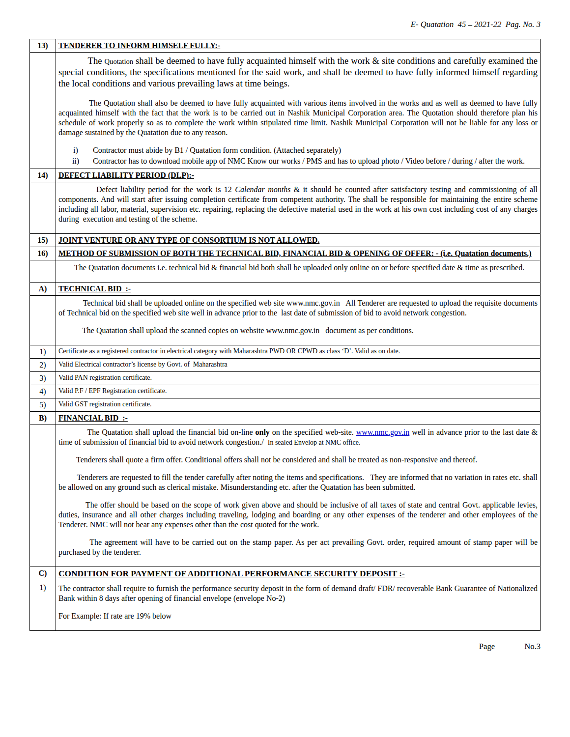E- Quatation 45 – 2021-22 Pag. No. 3
| 13) | TENDERER TO INFORM HIMSELF FULLY:- |
| | The Quotation shall be deemed to have fully acquainted himself with the work & site conditions and carefully examined the special conditions, the specifications mentioned for the said work, and shall be deemed to have fully informed himself regarding the local conditions and various prevailing laws at time beings. The Quotation shall also be deemed to have fully acquainted with various items involved in the works and as well as deemed to have fully acquainted himself with the fact that the work is to be carried out in Nashik Municipal Corporation area. The Quotation should therefore plan his schedule of work properly so as to complete the work within stipulated time limit. Nashik Municipal Corporation will not be liable for any loss or damage sustained by the Quatation due to any reason. i) Contractor must abide by B1 / Quatation form condition. (Attached separately) ii) Contractor has to download mobile app of NMC Know our works / PMS and has to upload photo / Video before / during / after the work. |
| 14) | DEFECT LIABILITY PERIOD (DLP):- |
| | Defect liability period for the work is 12 Calendar months & it should be counted after satisfactory testing and commissioning of all components. And will start after issuing completion certificate from competent authority. The shall be responsible for maintaining the entire scheme including all labor, material, supervision etc. repairing, replacing the defective material used in the work at his own cost including cost of any charges during execution and testing of the scheme. |
| 15) | JOINT VENTURE OR ANY TYPE OF CONSORTIUM IS NOT ALLOWED. |
| 16) | METHOD OF SUBMISSION OF BOTH THE TECHNICAL BID, FINANCIAL BID & OPENING OF OFFER: - (i.e. Quatation documents.) |
| | The Quatation documents i.e. technical bid & financial bid both shall be uploaded only online on or before specified date & time as prescribed. |
| A) | TECHNICAL BID :- |
| | Technical bid shall be uploaded online on the specified web site www.nmc.gov.in All Tenderer are requested to upload the requisite documents of Technical bid on the specified web site well in advance prior to the last date of submission of bid to avoid network congestion. The Quatation shall upload the scanned copies on website www.nmc.gov.in document as per conditions. |
| 1) | Certificate as a registered contractor in electrical category with Maharashtra PWD OR CPWD as class ‘D’. Valid as on date. |
| 2) | Valid Electrical contractor’s license by Govt. of Maharashtra |
| 3) | Valid PAN registration certificate. |
| 4) | Valid P.F / EPF Registration certificate. |
| 5) | Valid GST registration certificate. |
| B) | FINANCIAL BID :- |
| | The Quatation shall upload the financial bid on-line only on the specified web-site. www.nmc.gov.in well in advance prior to the last date & time of submission of financial bid to avoid network congestion./ In sealed Envelop at NMC office. Tenderers shall quote a firm offer. Conditional offers shall not be considered and shall be treated as non-responsive and thereof. Tenderers are requested to fill the tender carefully after noting the items and specifications. They are informed that no variation in rates etc. shall be allowed on any ground such as clerical mistake. Misunderstanding etc. after the Quatation has been submitted. The offer should be based on the scope of work given above and should be inclusive of all taxes of state and central Govt. applicable levies, duties, insurance and all other charges including traveling, lodging and boarding or any other expenses of the tenderer and other employees of the Tenderer. NMC will not bear any expenses other than the cost quoted for the work. The agreement will have to be carried out on the stamp paper. As per act prevailing Govt. order, required amount of stamp paper will be purchased by the tenderer. |
| C) | CONDITION FOR PAYMENT OF ADDITIONAL PERFORMANCE SECURITY DEPOSIT :- |
| 1) | The contractor shall require to furnish the performance security deposit in the form of demand draft/ FDR/ recoverable Bank Guarantee of Nationalized Bank within 8 days after opening of financial envelope (envelope No-2) For Example: If rate are 19% below |
Page No.3